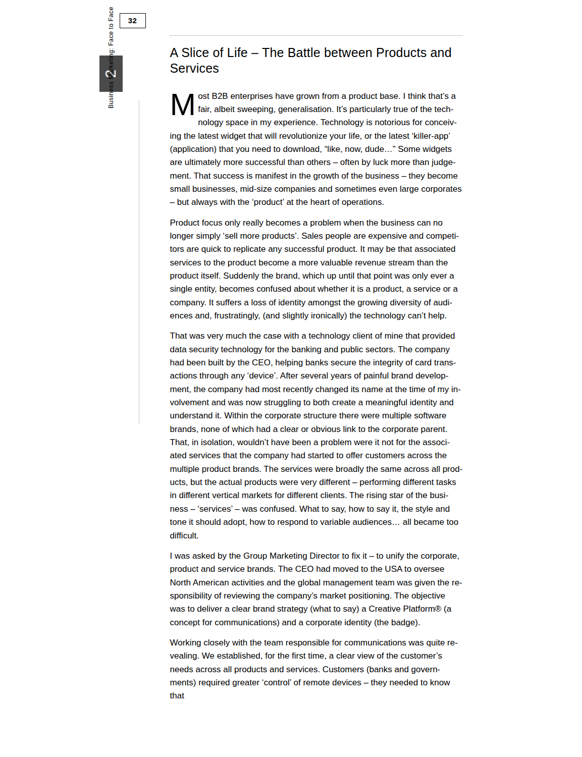32
2
Business Marketing: Face to Face
A Slice of Life – The Battle between Products and Services
Most B2B enterprises have grown from a product base. I think that’s a fair, albeit sweeping, generalisation. It’s particularly true of the technology space in my experience. Technology is notorious for conceiving the latest widget that will revolutionize your life, or the latest ‘killer-app’ (application) that you need to download, “like, now, dude…” Some widgets are ultimately more successful than others – often by luck more than judgement. That success is manifest in the growth of the business – they become small businesses, mid-size companies and sometimes even large corporates – but always with the ‘product’ at the heart of operations.
Product focus only really becomes a problem when the business can no longer simply ‘sell more products’. Sales people are expensive and competitors are quick to replicate any successful product. It may be that associated services to the product become a more valuable revenue stream than the product itself. Suddenly the brand, which up until that point was only ever a single entity, becomes confused about whether it is a product, a service or a company. It suffers a loss of identity amongst the growing diversity of audiences and, frustratingly, (and slightly ironically) the technology can’t help.
That was very much the case with a technology client of mine that provided data security technology for the banking and public sectors. The company had been built by the CEO, helping banks secure the integrity of card transactions through any ‘device’. After several years of painful brand development, the company had most recently changed its name at the time of my involvement and was now struggling to both create a meaningful identity and understand it. Within the corporate structure there were multiple software brands, none of which had a clear or obvious link to the corporate parent. That, in isola­tion, wouldn’t have been a problem were it not for the associated services that the company had started to offer customers across the multiple product brands. The services were broadly the same across all products, but the actual products were very different – performing different tasks in different vertical markets for different clients. The rising star of the business – ‘services’ – was confused. What to say, how to say it, the style and tone it should adopt, how to respond to variable audiences… all became too difficult.
I was asked by the Group Marketing Director to fix it – to unify the corporate, product and service brands. The CEO had moved to the USA to oversee North American activities and the global management team was given the responsibility of reviewing the company’s market positioning. The objective was to deliver a clear brand strategy (what to say) a Creative Platform® (a concept for communications) and a corporate identity (the badge).
Working closely with the team responsible for communications was quite revealing. We established, for the first time, a clear view of the customer’s needs across all products and services. Customers (banks and governments) required greater ‘control’ of remote devices – they needed to know that